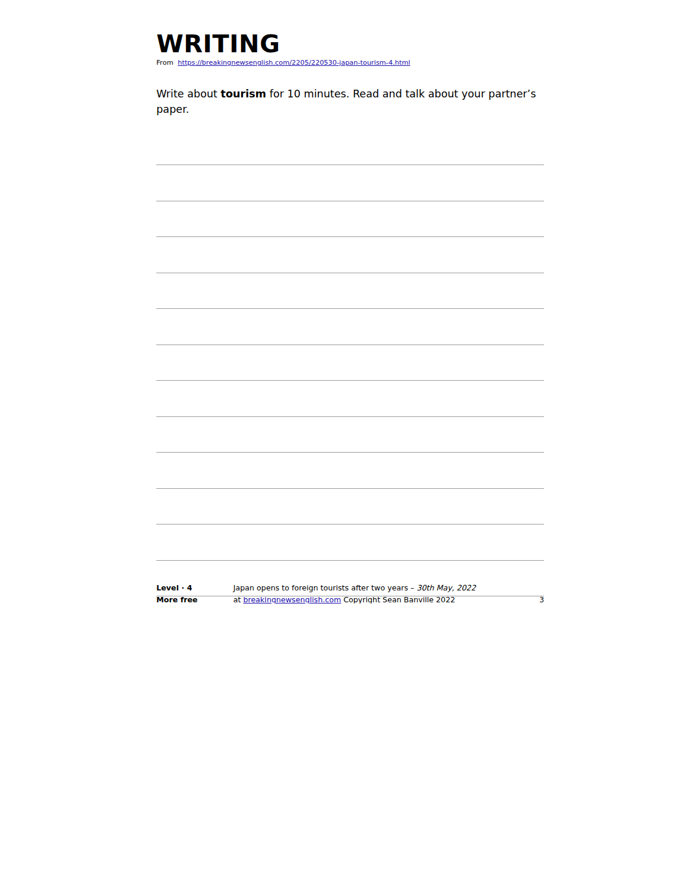WRITING
From https://breakingnewsenglish.com/2205/220530-japan-tourism-4.html
Write about tourism for 10 minutes. Read and talk about your partner’s paper.
Level · 4
Japan opens to foreign tourists after two years – 30th May, 2022
More free worksheets
at breakingnewsenglish.com Copyright Sean Banville 2022 3